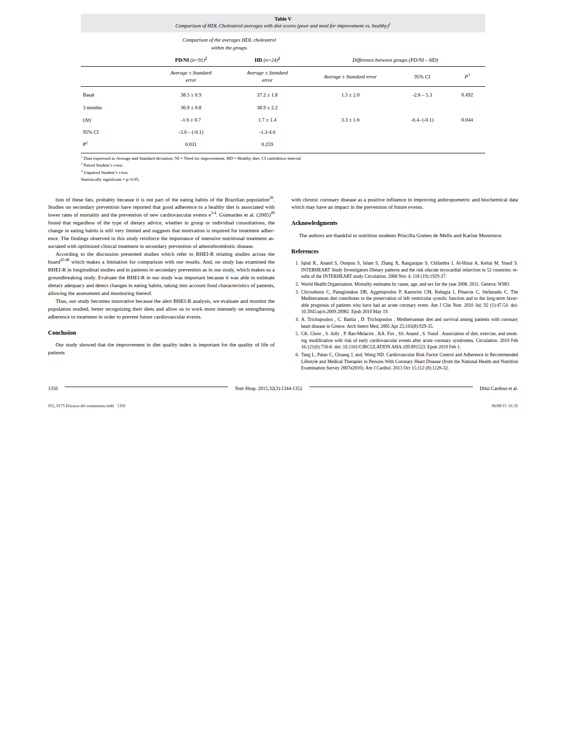Table V Comparison of HDL Cholesterol averages with diet scores (poor and need for improvement vs. healthy)1
| | Comparison of the averages HDL cholesterol within the groups | |
| | PD/NI (n=91) 2 | HD (n=24) 2 | Difference between groups (PD/NI – HD) |
| | Average ± Standard error | Average ± Standard error | Average ± Standard error | 95% CI | P 3 |
| Basal | 38.5 ± 0.9 | 37.2 ± 1.8 | 1.3 ± 2.0 | -2.6 – 5.3 | 0.492 |
| 3 months | 36.9 ± 0.8 | 38.9 ± 2.2 | | | |
| (Δt) | -1.6 ± 0.7 | 1.7 ± 1.4 | 3.3 ± 1.6 | -6.4- (-0.1) | 0.044 |
| 95% CI | -3.0 – (-0.1) | -1.3-4.6 | | | |
| P 2 | 0.031 | 0.259 | | | |
1 Data expressed as Average and Standard deviation; NI = Need for improvement; HD = Healthy diet; CI confidence interval
2 Paired Student’s t-test.
3 Unpaired Student’s t-test.
Statistically significant = p<0.05,
tion of these fats, probably because it is not part of the eating habits of the Brazilian population26. Studies on secondary prevention have reported that good adherence to a healthy diet is associated with lower rates of mortality and the prevention of new cardiovascular events e3-4. Guimarães et al. (2005)49 found that regardless of the type of dietary advice, whether in group or individual consultations, the change in eating habits is still very limited and suggests that motivation is required for treatment adherence. The findings observed in this study reinforce the importance of intensive nutritional treatment associated with optimized clinical treatment in secondary prevention of atherothrombotic disease.
According to the discussion presented studies which refer to BHEI-R relating studies across the board45-48 which makes a limitation for comparison with our results. And, no study has examined the BHEI-R in longitudinal studies and in patients in secondary prevention as in our study, which makes us a groundbreaking study. Evaluate the BHEI-R in our study was important because it was able to estimate dietary adequacy and detect changes in eating habits, taking into account food characteristics of patients, allowing the assessment and monitoring thereof.
Thus, our study becomes innovative because the alert BHEI-R analysis, we evaluate and monitor the population studied, better recognizing their diets and allow us to work more intensely on strengthening adherence to treatment in order to prevent future cardiovascular events.
Conclusion
Our study showed that the improvement in diet quality index is important for the quality of life of patients
with chronic coronary disease as a positive influence in improving anthropometric and biochemical data which may have an impact in the prevention of future events.
Acknowledgments
The authors are thankful to nutrition students Priscilla Gomes de Mello and Karine Montrezor.
References
Iqbal R., Anand S, Ounpuu S, Islam S, Zhang X, Rangarajan S, Chifamba J, Al-Hinai A, Keltai M, Yusuf S. INTERHEART Study Investigators Dietary patterns and the risk ofacute myocardial infarction in 52 countries: results of the INTERHEART study Circulation. 2008 Nov 4; 118 (19):1929-37.
World Health Organization. Mortality estimates by cause, age, and sex for the year 2008. 2011. Geneva: WHO.
Chrysohoou C, Panagiotakos DB, Aggelopoulos P, Kastorini CM, Kehagia I, Pitsavos C, Stefanadis C. The Mediterranean diet contributes to the preservation of left ventricular systolic function and to the long-term favorable prognosis of patients who have had an acute coronary event. Am J Clin Nutr. 2010 Jul; 92 (1):47-54. doi: 10.3945/ajcn.2009.28982. Epub 2010 May 19.
A. Trichopoulou , C. Bamia , D. Trichopoulos . Mediterranean diet and survival among patients with coronary heart disease in Greece. Arch Intern Med. 2005 Apr 25;165(8):929-35.
CK. Chow , S. Jolly , P. Rao-Melacini , KA. Fox , SS. Anand , S. Yusuf . Association of diet, exercise, and smoking modification with risk of early cardiovascular events after acute coronary syndromes. Circulation. 2010 Feb 16;121(6):750-8. doi: 10.1161/CIRCULATION AHA.109.891523. Epub 2010 Feb 1.
Tang L, Patao C, Chuang J, and. Wong ND. Cardiovascular Risk Factor Control and Adherence to Recommended Lifestyle and Medical Therapies in Persons With Coronary Heart Disease (from the National Health and Nutrition Examination Survey 2007e2010). Am J Cardiol. 2013 Oct 15;112 (8):1126-32.
1350 Nutr Hosp. 2015;32(3):1344-1352 Dilui Cardoso et al.
052_9175 Eficacia del tratamiento.indd 1350 06/08/15 01:35